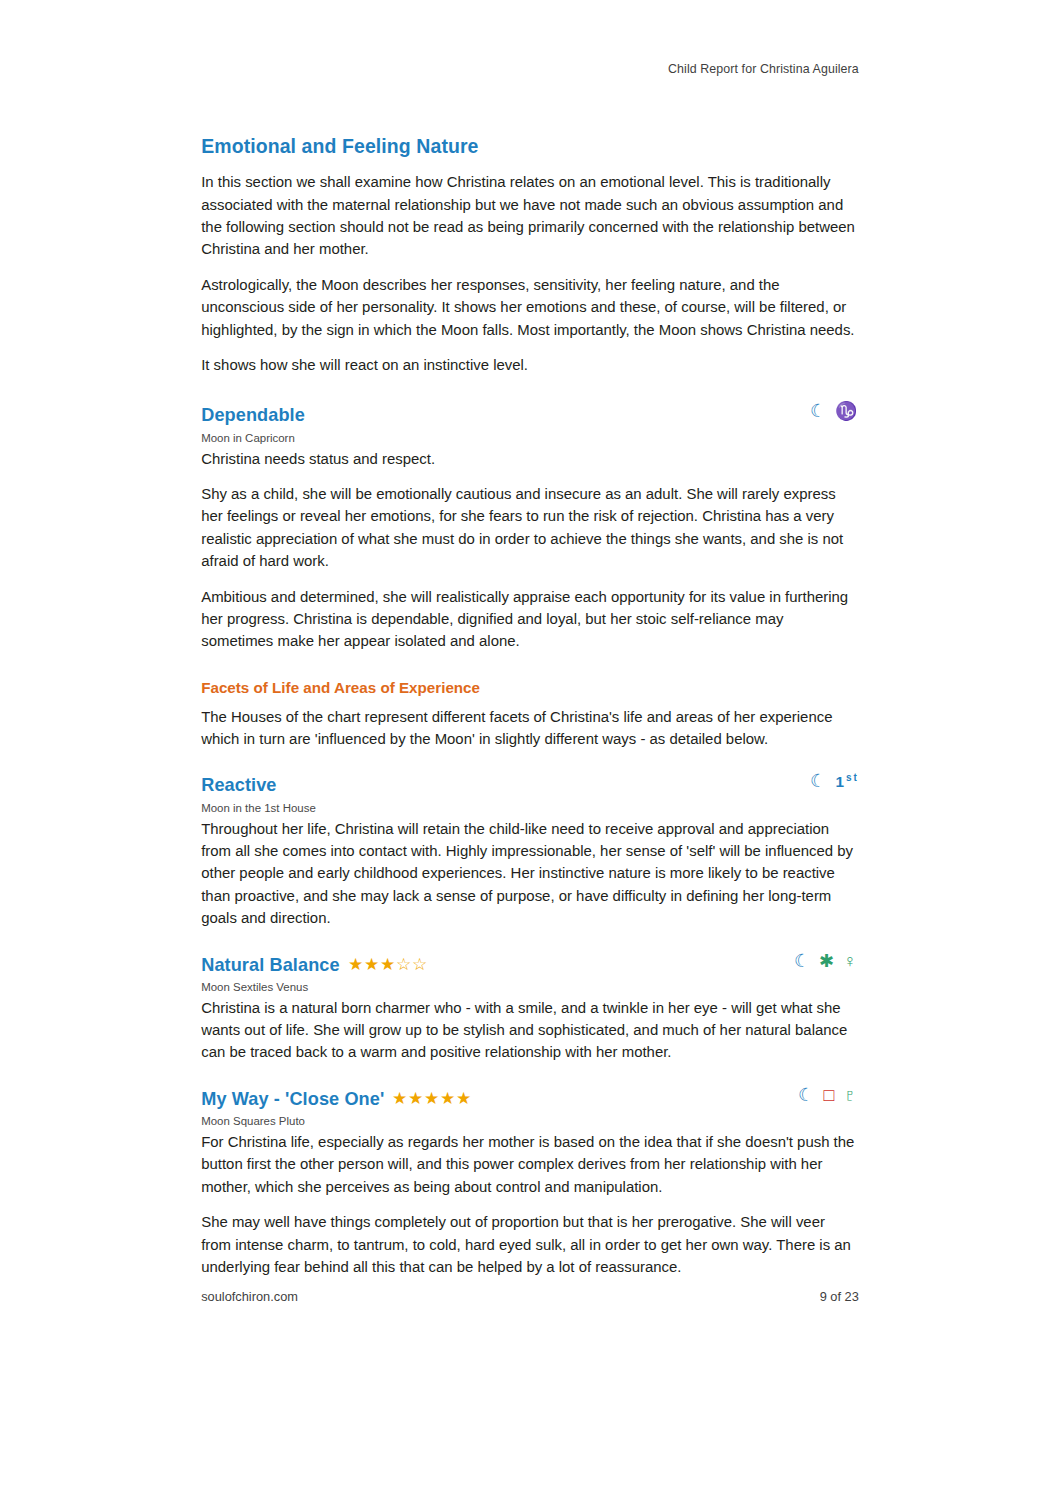Child Report for Christina Aguilera
Emotional and Feeling Nature
In this section we shall examine how Christina relates on an emotional level. This is traditionally associated with the maternal relationship but we have not made such an obvious assumption and the following section should not be read as being primarily concerned with the relationship between Christina and her mother.
Astrologically, the Moon describes her responses, sensitivity, her feeling nature, and the unconscious side of her personality. It shows her emotions and these, of course, will be filtered, or highlighted, by the sign in which the Moon falls. Most importantly, the Moon shows Christina needs.
It shows how she will react on an instinctive level.
☾ ♑
Dependable
Moon in Capricorn
Christina needs status and respect.
Shy as a child, she will be emotionally cautious and insecure as an adult. She will rarely express her feelings or reveal her emotions, for she fears to run the risk of rejection. Christina has a very realistic appreciation of what she must do in order to achieve the things she wants, and she is not afraid of hard work.
Ambitious and determined, she will realistically appraise each opportunity for its value in furthering her progress. Christina is dependable, dignified and loyal, but her stoic self-reliance may sometimes make her appear isolated and alone.
Facets of Life and Areas of Experience
The Houses of the chart represent different facets of Christina's life and areas of her experience which in turn are 'influenced by the Moon' in slightly different ways - as detailed below.
☾ 1st
Reactive
Moon in the 1st House
Throughout her life, Christina will retain the child-like need to receive approval and appreciation from all she comes into contact with. Highly impressionable, her sense of 'self' will be influenced by other people and early childhood experiences. Her instinctive nature is more likely to be reactive than proactive, and she may lack a sense of purpose, or have difficulty in defining her long-term goals and direction.
☾ ✱ ♀
Natural Balance
★★★☆☆
Moon Sextiles Venus
Christina is a natural born charmer who - with a smile, and a twinkle in her eye - will get what she wants out of life. She will grow up to be stylish and sophisticated, and much of her natural balance can be traced back to a warm and positive relationship with her mother.
☾ □ ♇
My Way - 'Close One'
★★★★★
Moon Squares Pluto
For Christina life, especially as regards her mother is based on the idea that if she doesn't push the button first the other person will, and this power complex derives from her relationship with her mother, which she perceives as being about control and manipulation.
She may well have things completely out of proportion but that is her prerogative. She will veer from intense charm, to tantrum, to cold, hard eyed sulk, all in order to get her own way. There is an underlying fear behind all this that can be helped by a lot of reassurance.
soulofchiron.com 9 of 23